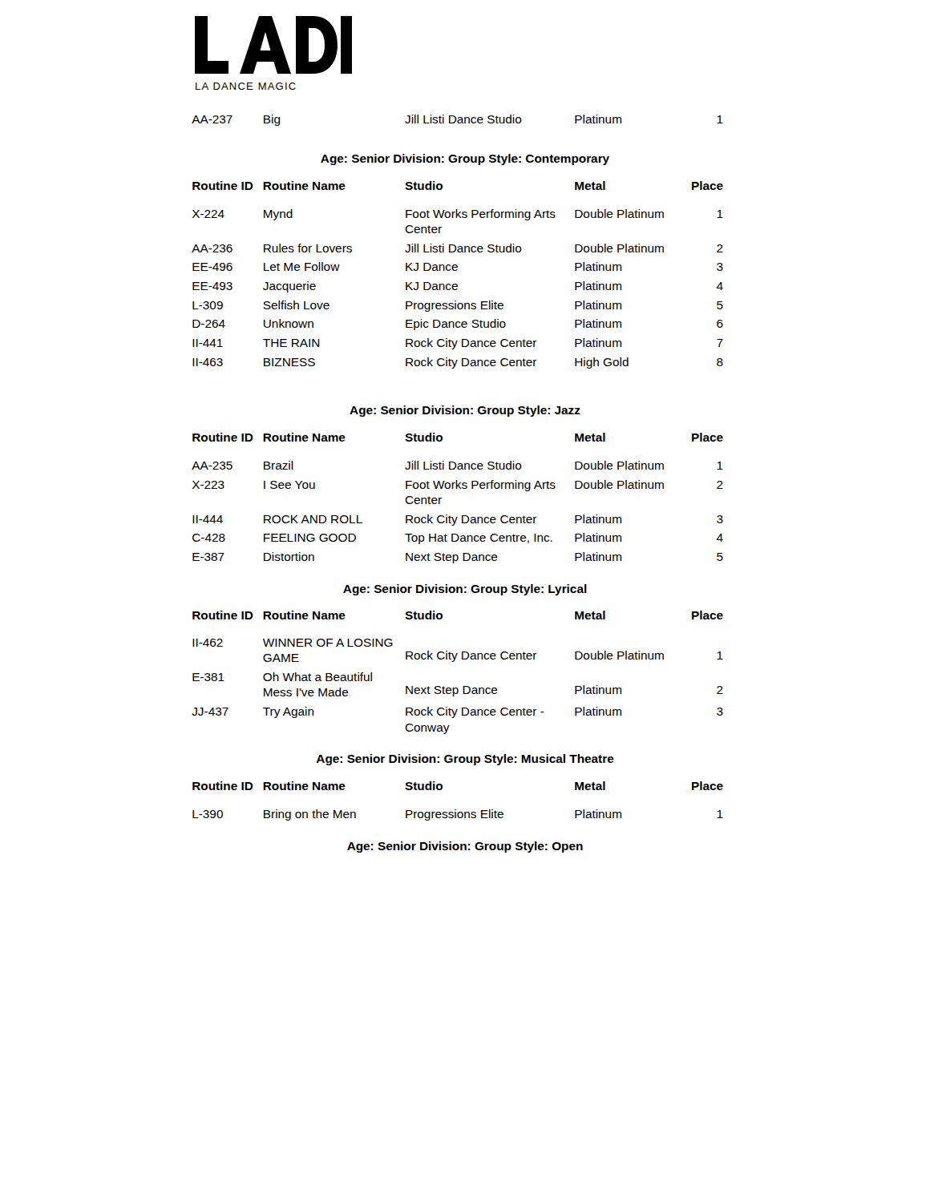LA DANCE MAGIC
| AA-237 | Big | Jill Listi Dance Studio | Platinum | 1 |
Age: Senior Division: Group Style: Contemporary
| Routine ID | Routine Name | Studio | Metal | Place |
| --- | --- | --- | --- | --- |
| X-224 | Mynd | Foot Works Performing Arts Center | Double Platinum | 1 |
| AA-236 | Rules for Lovers | Jill Listi Dance Studio | Double Platinum | 2 |
| EE-496 | Let Me Follow | KJ Dance | Platinum | 3 |
| EE-493 | Jacquerie | KJ Dance | Platinum | 4 |
| L-309 | Selfish Love | Progressions Elite | Platinum | 5 |
| D-264 | Unknown | Epic Dance Studio | Platinum | 6 |
| II-441 | THE RAIN | Rock City Dance Center | Platinum | 7 |
| II-463 | BIZNESS | Rock City Dance Center | High Gold | 8 |
Age: Senior Division: Group Style: Jazz
| Routine ID | Routine Name | Studio | Metal | Place |
| --- | --- | --- | --- | --- |
| AA-235 | Brazil | Jill Listi Dance Studio | Double Platinum | 1 |
| X-223 | I See You | Foot Works Performing Arts Center | Double Platinum | 2 |
| II-444 | ROCK AND ROLL | Rock City Dance Center | Platinum | 3 |
| C-428 | FEELING GOOD | Top Hat Dance Centre, Inc. | Platinum | 4 |
| E-387 | Distortion | Next Step Dance | Platinum | 5 |
Age: Senior Division: Group Style: Lyrical
| Routine ID | Routine Name | Studio | Metal | Place |
| --- | --- | --- | --- | --- |
| II-462 | WINNER OF A LOSING GAME | Rock City Dance Center | Double Platinum | 1 |
| E-381 | Oh What a Beautiful Mess I've Made | Next Step Dance | Platinum | 2 |
| JJ-437 | Try Again | Rock City Dance Center - Conway | Platinum | 3 |
Age: Senior Division: Group Style: Musical Theatre
| Routine ID | Routine Name | Studio | Metal | Place |
| --- | --- | --- | --- | --- |
| L-390 | Bring on the Men | Progressions Elite | Platinum | 1 |
Age: Senior Division: Group Style: Open